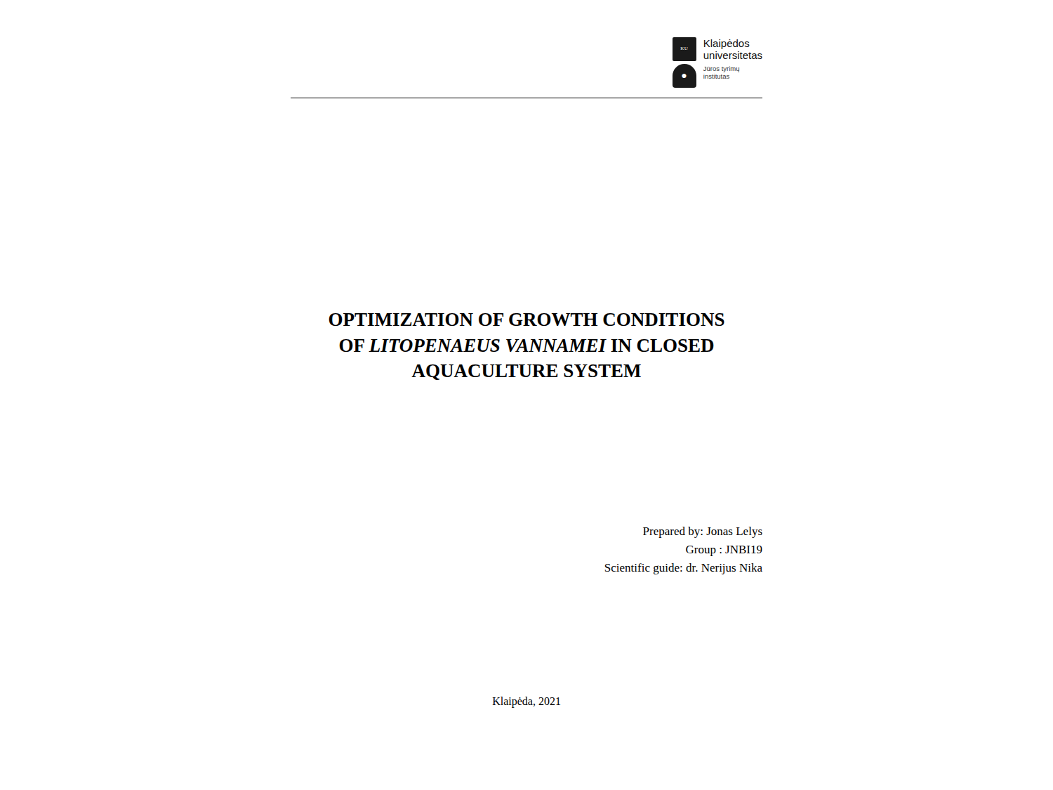KU
●
Klaipėdos
universitetas
Jūros tyrimų
institutas
Optimization of growth conditions of Litopenaeus vannamei in closed aquaculture system
Prepared by: Jonas Lelys
Group : JNBI19
Scientific guide: dr. Nerijus Nika
Klaipėda, 2021